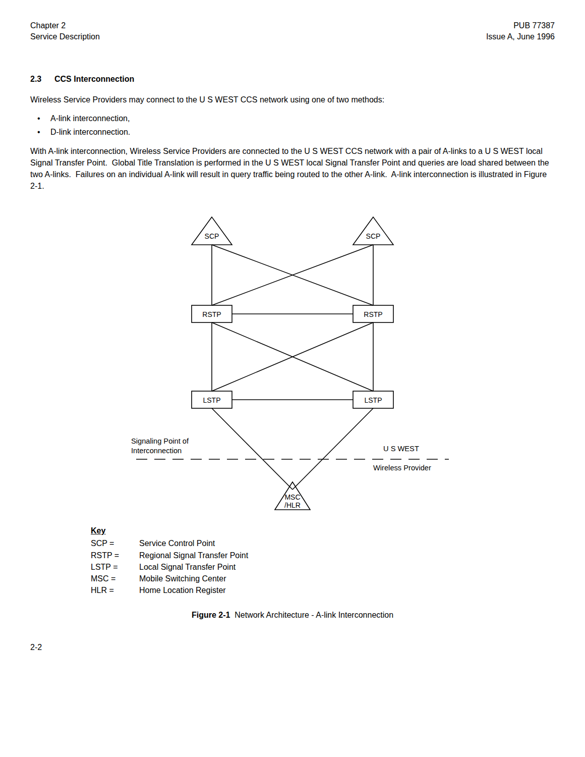Chapter 2
Service Description
PUB 77387
Issue A, June 1996
2.3 CCS Interconnection
Wireless Service Providers may connect to the U S WEST CCS network using one of two methods:
A-link interconnection,
D-link interconnection.
With A-link interconnection, Wireless Service Providers are connected to the U S WEST CCS network with a pair of A-links to a U S WEST local Signal Transfer Point. Global Title Translation is performed in the U S WEST local Signal Transfer Point and queries are load shared between the two A-links. Failures on an individual A-link will result in query traffic being routed to the other A-link. A-link interconnection is illustrated in Figure 2-1.
SCP
SCP
RSTP
RSTP
LSTP
LSTP
MSC
/HLR
Signaling Point of
Interconnection
U S WEST
Wireless Provider
Key
| SCP = | Service Control Point |
| RSTP = | Regional Signal Transfer Point |
| LSTP = | Local Signal Transfer Point |
| MSC = | Mobile Switching Center |
| HLR = | Home Location Register |
Figure 2-1 Network Architecture - A-link Interconnection
2-2